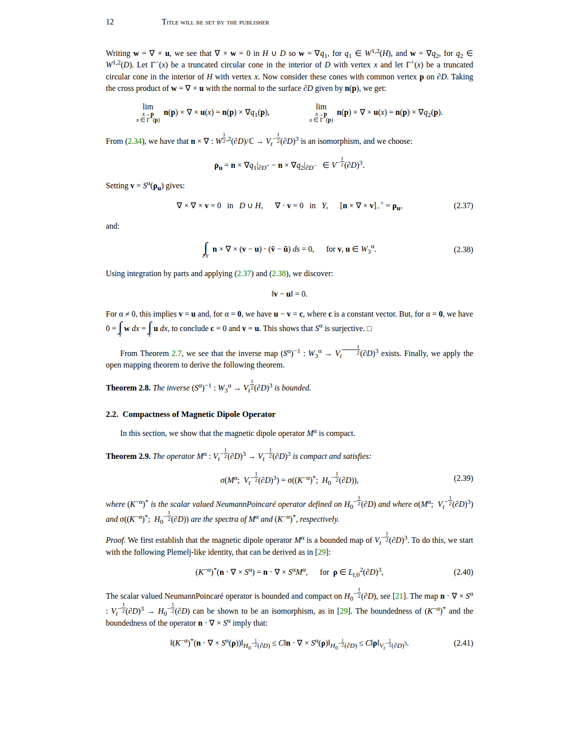12 Title will be set by the publisher
Writing w = ∇ × u, we see that ∇ × w = 0 in H ∪ D so w = ∇q1, for q1 ∈ W1,2(H), and w = ∇q2, for q2 ∈ W1,2(D). Let Γ−(x) be a truncated circular cone in the interior of D with vertex x and let Γ+(x) be a truncated circular cone in the interior of H with vertex x. Now consider these cones with common vertex p on ∂D. Taking the cross product of w = ∇ × u with the normal to the surface ∂D given by n(p), we get:
lim x→p x ∈ Γ+(p) n(p) × ∇ × u(x) = n(p) × ∇q1(p), lim x→p x ∈ Γ−(p) n(p) × ∇ × u(x) = n(p) × ∇q2(p).
From (2.34), we have that n × ∇ : W12,2(∂D)/ℂ → Vt−12(∂D)3 is an isomorphism, and we choose:
ρu = n × ∇q1|∂D+ − n × ∇q2|∂D− ∈ V−12(∂D)3.
Setting v = Sα(ρu) gives:
∇ × ∇ × v = 0 in D ∪ H, ∇ · v = 0 in Y, [n × ∇ × v]−+ = ρu, (2.37)
and:
∫∂Y n × ∇ × (v − u) · (v̄ − ū) ds = 0, for v, u ∈ W3α. (2.38)
Using integration by parts and applying (2.37) and (2.38), we discover:
‖v − u‖ = 0.
For α ≠ 0, this implies v = u and, for α = 0, we have u − v = c, where c is a constant vector. But, for α = 0, we have 0 = ∫Y w dx = ∫Y u dx, to conclude c = 0 and v = u. This shows that Sα is surjective. □
From Theorem 2.7, we see that the inverse map (Sα)−1 : W3α → Vt12(∂D)3 exists. Finally, we apply the open mapping theorem to derive the following theorem.
Theorem 2.8. The inverse (Sα)−1 : W3α → Vt12(∂D)3 is bounded.
2.2. Compactness of Magnetic Dipole Operator
In this section, we show that the magnetic dipole operator Mα is compact.
Theorem 2.9. The operator Mα : Vt−12(∂D)3 → Vt−12(∂D)3 is compact and satisfies:
σ(Mα; Vt−12(∂D)3) = σ((K−α)*; H0−12(∂D)), (2.39)
where (K−α)* is the scalar valued NeumannPoincaré operator defined on H0−12(∂D) and where σ(Mα; Vt−12(∂D)3) and σ((K−α)*; H0−12(∂D)) are the spectra of Mα and (K−α)*, respectively.
Proof. We first establish that the magnetic dipole operator Mα is a bounded map of Vt−12(∂D)3. To do this, we start with the following Plemelj-like identity, that can be derived as in [29]:
(K−α)*(n · ∇ × Sα) = n · ∇ × SαMα, for ρ ∈ Lt,02(∂D)3, (2.40)
The scalar valued NeumannPoincaré operator is bounded and compact on H0−12(∂D), see [21]. The map n · ∇ × Sα : Vt−12(∂D)3 → H0−12(∂D) can be shown to be an isomorphism, as in [29]. The boundedness of (K−α)* and the boundedness of the operator n · ∇ × Sα imply that:
‖(K−α)*(n · ∇ × Sα(ρ))‖H0−12(∂D) ≤ C‖n · ∇ × Sα(ρ)‖H0−12(∂D) ≤ C‖ρ‖Vt−12(∂D)3. (2.41)